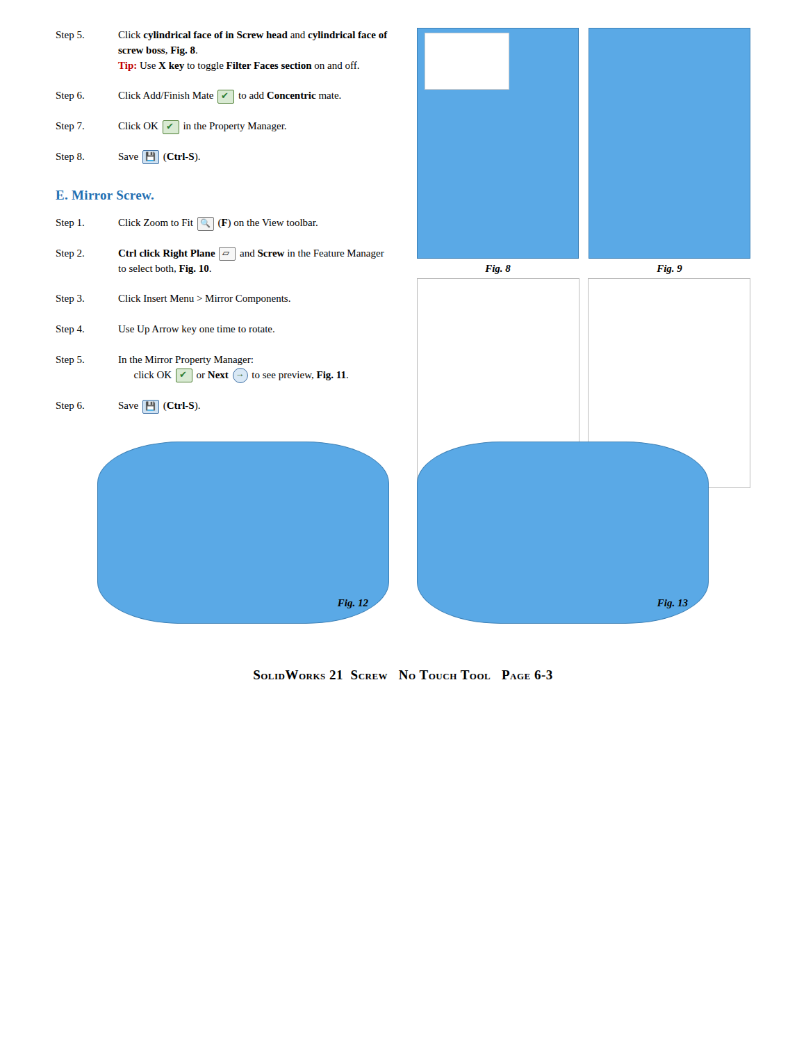Fig. 8
Fig. 9
Fig. 10
Fig. 11
Step 5.
Click cylindrical face of in Screw head and cylindrical face of screw boss, Fig. 8.
Tip: Use X key to toggle Filter Faces section on and off.
Step 6.
Click Add/Finish Mate to add Concentric mate.
Step 7.
Click OK in the Property Manager.
Step 8.
Save (Ctrl-S).
E. Mirror Screw.
Step 1.
Click Zoom to Fit (F) on the View toolbar.
Step 2.
Ctrl click Right Plane and Screw in the Feature Manager to select both, Fig. 10.
Step 3.
Click Insert Menu > Mirror Components.
Step 4.
Use Up Arrow key one time to rotate.
Step 5.
In the Mirror Property Manager:
click OK or Next to see preview, Fig. 11.
Step 6.
Save (Ctrl-S).
Fig. 12
Fig. 13
SolidWorks 21 Screw No Touch Tool Page 6-3